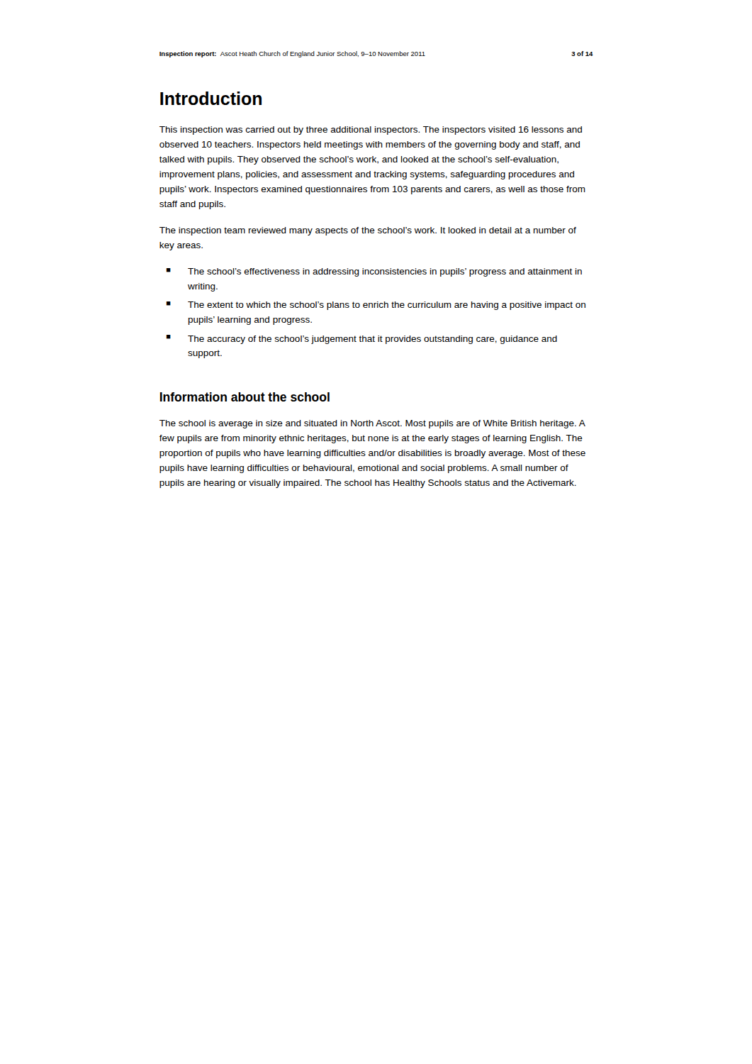Inspection report: Ascot Heath Church of England Junior School, 9–10 November 2011
3 of 14
Introduction
This inspection was carried out by three additional inspectors. The inspectors visited 16 lessons and observed 10 teachers. Inspectors held meetings with members of the governing body and staff, and talked with pupils. They observed the school’s work, and looked at the school’s self-evaluation, improvement plans, policies, and assessment and tracking systems, safeguarding procedures and pupils’ work. Inspectors examined questionnaires from 103 parents and carers, as well as those from staff and pupils.
The inspection team reviewed many aspects of the school’s work. It looked in detail at a number of key areas.
The school’s effectiveness in addressing inconsistencies in pupils’ progress and attainment in writing.
The extent to which the school’s plans to enrich the curriculum are having a positive impact on pupils’ learning and progress.
The accuracy of the school’s judgement that it provides outstanding care, guidance and support.
Information about the school
The school is average in size and situated in North Ascot. Most pupils are of White British heritage. A few pupils are from minority ethnic heritages, but none is at the early stages of learning English. The proportion of pupils who have learning difficulties and/or disabilities is broadly average. Most of these pupils have learning difficulties or behavioural, emotional and social problems. A small number of pupils are hearing or visually impaired. The school has Healthy Schools status and the Activemark.